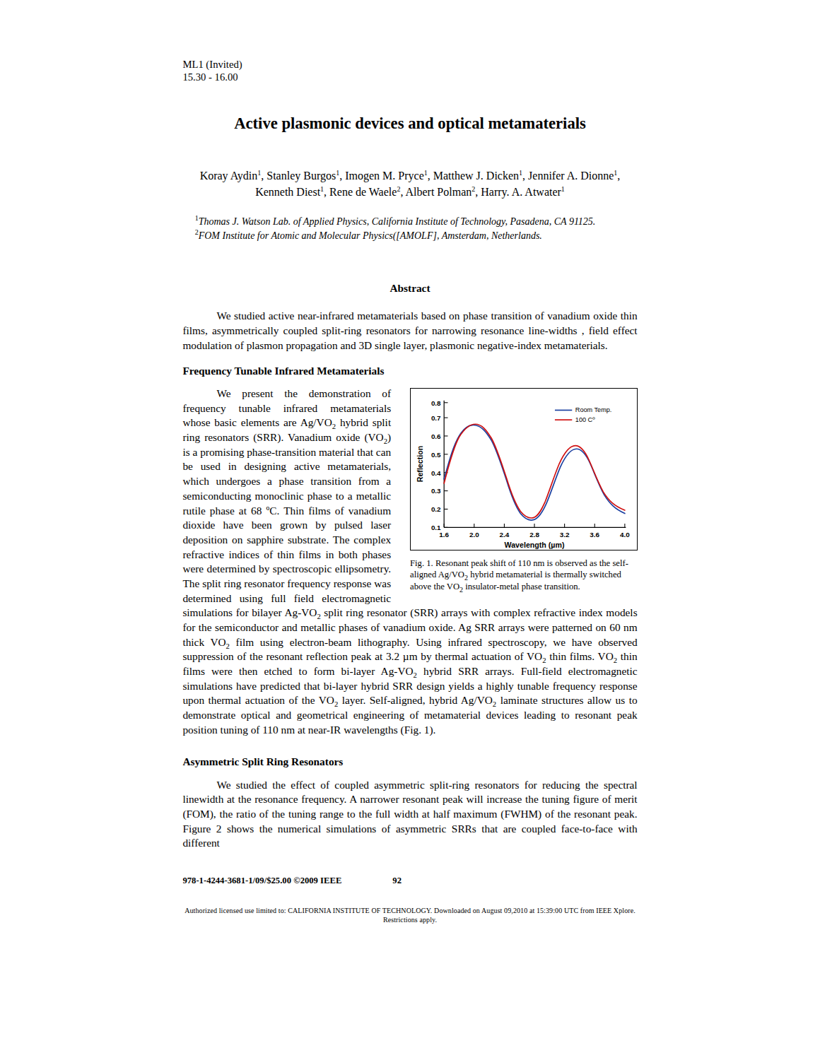ML1 (Invited)
15.30 - 16.00
Active plasmonic devices and optical metamaterials
Koray Aydin1, Stanley Burgos1, Imogen M. Pryce1, Matthew J. Dicken1, Jennifer A. Dionne1, Kenneth Diest1, Rene de Waele2, Albert Polman2, Harry. A. Atwater1
1Thomas J. Watson Lab. of Applied Physics, California Institute of Technology, Pasadena, CA 91125.
2FOM Institute for Atomic and Molecular Physics([AMOLF], Amsterdam, Netherlands.
Abstract
We studied active near-infrared metamaterials based on phase transition of vanadium oxide thin films, asymmetrically coupled split-ring resonators for narrowing resonance line-widths , field effect modulation of plasmon propagation and 3D single layer, plasmonic negative-index metamaterials.
Frequency Tunable Infrared Metamaterials
0.1 0.2 0.3 0.4 0.5 0.6 0.7 0.8 1.6 2.0 2.4 2.8 3.2 3.6 4.0 Wavelength (µm) Reflection Room Temp. 100 Cº
Fig. 1. Resonant peak shift of 110 nm is observed as the self-aligned Ag/VO2 hybrid metamaterial is thermally switched above the VO2 insulator-metal phase transition.
We present the demonstration of frequency tunable infrared metamaterials whose basic elements are Ag/VO2 hybrid split ring resonators (SRR). Vanadium oxide (VO2) is a promising phase-transition material that can be used in designing active metamaterials, which undergoes a phase transition from a semiconducting monoclinic phase to a metallic rutile phase at 68 ºC. Thin films of vanadium dioxide have been grown by pulsed laser deposition on sapphire substrate. The complex refractive indices of thin films in both phases were determined by spectroscopic ellipsometry. The split ring resonator frequency response was determined using full field electromagnetic simulations for bilayer Ag-VO2 split ring resonator (SRR) arrays with complex refractive index models for the semiconductor and metallic phases of vanadium oxide. Ag SRR arrays were patterned on 60 nm thick VO2 film using electron-beam lithography. Using infrared spectroscopy, we have observed suppression of the resonant reflection peak at 3.2 µm by thermal actuation of VO2 thin films. VO2 thin films were then etched to form bi-layer Ag-VO2 hybrid SRR arrays. Full-field electromagnetic simulations have predicted that bi-layer hybrid SRR design yields a highly tunable frequency response upon thermal actuation of the VO2 layer. Self-aligned, hybrid Ag/VO2 laminate structures allow us to demonstrate optical and geometrical engineering of metamaterial devices leading to resonant peak position tuning of 110 nm at near-IR wavelengths (Fig. 1).
Asymmetric Split Ring Resonators
We studied the effect of coupled asymmetric split-ring resonators for reducing the spectral linewidth at the resonance frequency. A narrower resonant peak will increase the tuning figure of merit (FOM), the ratio of the tuning range to the full width at half maximum (FWHM) of the resonant peak. Figure 2 shows the numerical simulations of asymmetric SRRs that are coupled face-to-face with different
978-1-4244-3681-1/09/$25.00 ©2009 IEEE 92
Authorized licensed use limited to: CALIFORNIA INSTITUTE OF TECHNOLOGY. Downloaded on August 09,2010 at 15:39:00 UTC from IEEE Xplore. Restrictions apply.